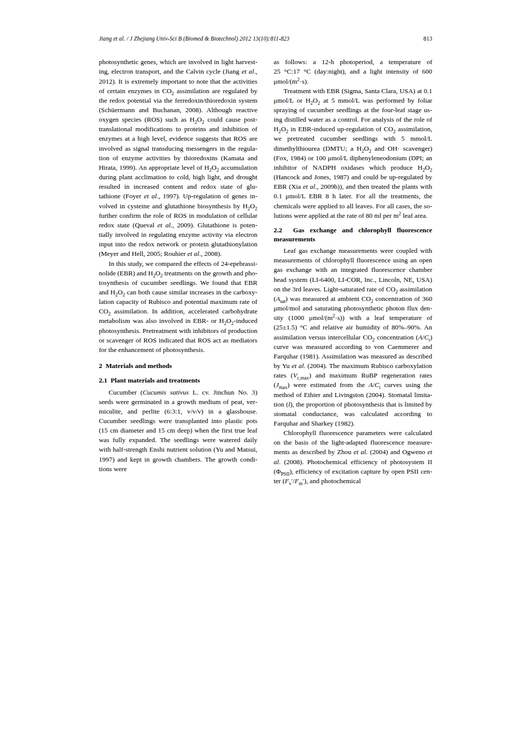Jiang et al. / J Zhejiang Univ-Sci B (Biomed & Biotechnol) 2012 13(10):811-823 813
photosynthetic genes, which are involved in light harvesting, electron transport, and the Calvin cycle (Jiang et al., 2012). It is extremely important to note that the activities of certain enzymes in CO2 assimilation are regulated by the redox potential via the ferredoxin/thioredoxin system (Schüermann and Buchanan, 2008). Although reactive oxygen species (ROS) such as H2O2 could cause posttranslational modifications to proteins and inhibition of enzymes at a high level, evidence suggests that ROS are involved as signal transducing messengers in the regulation of enzyme activities by thioredoxins (Kamata and Hirata, 1999). An appropriate level of H2O2 accumulation during plant acclimation to cold, high light, and drought resulted in increased content and redox state of glutathione (Foyer et al., 1997). Up-regulation of genes involved in cysteine and glutathione biosynthesis by H2O2 further confirm the role of ROS in modulation of cellular redox state (Queval et al., 2009). Glutathione is potentially involved in regulating enzyme activity via electron input into the redox network or protein glutathionylation (Meyer and Hell, 2005; Rouhier et al., 2008).
In this study, we compared the effects of 24-epebrassinolide (EBR) and H2O2 treatments on the growth and photosynthesis of cucumber seedlings. We found that EBR and H2O2 can both cause similar increases in the carboxylation capacity of Rubisco and potential maximum rate of CO2 assimilation. In addition, accelerated carbohydrate metabolism was also involved in EBR- or H2O2-induced photosynthesis. Pretreatment with inhibitors of production or scavenger of ROS indicated that ROS act as mediators for the enhancement of photosynthesis.
2 Materials and methods
2.1 Plant materials and treatments
Cucumber (Cucumis sativus L. cv. Jinchun No. 3) seeds were germinated in a growth medium of peat, vermiculite, and perlite (6:3:1, v/v/v) in a glasshouse. Cucumber seedlings were transplanted into plastic pots (15 cm diameter and 15 cm deep) when the first true leaf was fully expanded. The seedlings were watered daily with half-strength Enshi nutrient solution (Yu and Matsui, 1997) and kept in growth chambers. The growth conditions were
as follows: a 12-h photoperiod, a temperature of 25 °C:17 °C (day:night), and a light intensity of 600 μmol/(m2·s).
Treatment with EBR (Sigma, Santa Clara, USA) at 0.1 μmol/L or H2O2 at 5 mmol/L was performed by foliar spraying of cucumber seedlings at the four-leaf stage using distilled water as a control. For analysis of the role of H2O2 in EBR-induced up-regulation of CO2 assimilation, we pretreated cucumber seedlings with 5 mmol/L dimethylthiourea (DMTU; a H2O2 and OH· scavenger) (Fox, 1984) or 100 μmol/L diphenyleneodonium (DPI; an inhibitor of NADPH oxidases which produce H2O2 (Hancock and Jones, 1987) and could be up-regulated by EBR (Xia et al., 2009b)), and then treated the plants with 0.1 μmol/L EBR 8 h later. For all the treatments, the chemicals were applied to all leaves. For all cases, the solutions were applied at the rate of 80 ml per m2 leaf area.
2.2 Gas exchange and chlorophyll fluorescence measurements
Leaf gas exchange measurements were coupled with measurements of chlorophyll fluorescence using an open gas exchange with an integrated fluorescence chamber head system (LI-6400, LI-COR, Inc., Lincoln, NE, USA) on the 3rd leaves. Light-saturated rate of CO2 assimilation (Asat) was measured at ambient CO2 concentration of 360 μmol/mol and saturating photosynthetic photon flux density (1000 μmol/(m2·s)) with a leaf temperature of (25±1.5) °C and relative air humidity of 80%–90%. An assimilation versus intercellular CO2 concentration (A/Ci) curve was measured according to von Caemmerer and Farquhar (1981). Assimilation was measured as described by Yu et al. (2004). The maximum Rubisco carboxylation rates (Vc,max) and maximum RuBP regeneration rates (Jmax) were estimated from the A/Ci curves using the method of Ethier and Livingston (2004). Stomatal limitation (l), the proportion of photosynthesis that is limited by stomatal conductance, was calculated according to Farquhar and Sharkey (1982).
Chlorophyll fluorescence parameters were calculated on the basis of the light-adapted fluorescence measurements as described by Zhou et al. (2004) and Ogweno et al. (2008). Photochemical efficiency of photosystem II (ΦPSII), efficiency of excitation capture by open PSII center (Fv′/Fm′), and photochemical